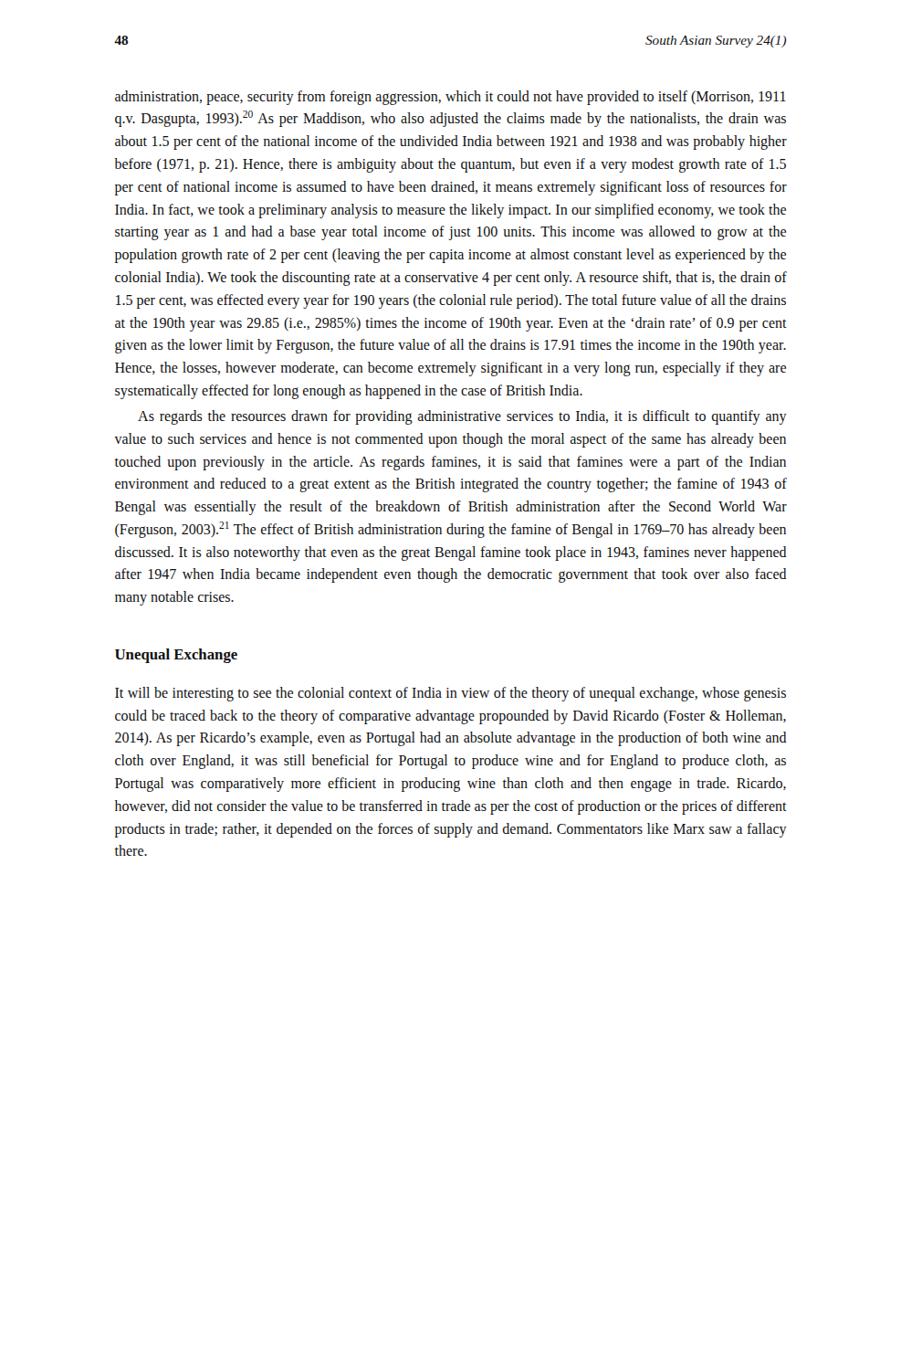48 South Asian Survey 24(1)
administration, peace, security from foreign aggression, which it could not have provided to itself (Morrison, 1911 q.v. Dasgupta, 1993).20 As per Maddison, who also adjusted the claims made by the nationalists, the drain was about 1.5 per cent of the national income of the undivided India between 1921 and 1938 and was probably higher before (1971, p. 21). Hence, there is ambiguity about the quantum, but even if a very modest growth rate of 1.5 per cent of national income is assumed to have been drained, it means extremely significant loss of resources for India. In fact, we took a preliminary analysis to measure the likely impact. In our simplified economy, we took the starting year as 1 and had a base year total income of just 100 units. This income was allowed to grow at the population growth rate of 2 per cent (leaving the per capita income at almost constant level as experienced by the colonial India). We took the discounting rate at a conservative 4 per cent only. A resource shift, that is, the drain of 1.5 per cent, was effected every year for 190 years (the colonial rule period). The total future value of all the drains at the 190th year was 29.85 (i.e., 2985%) times the income of 190th year. Even at the ‘drain rate’ of 0.9 per cent given as the lower limit by Ferguson, the future value of all the drains is 17.91 times the income in the 190th year. Hence, the losses, however moderate, can become extremely significant in a very long run, especially if they are systematically effected for long enough as happened in the case of British India.
As regards the resources drawn for providing administrative services to India, it is difficult to quantify any value to such services and hence is not commented upon though the moral aspect of the same has already been touched upon previously in the article. As regards famines, it is said that famines were a part of the Indian environment and reduced to a great extent as the British integrated the country together; the famine of 1943 of Bengal was essentially the result of the breakdown of British administration after the Second World War (Ferguson, 2003).21 The effect of British administration during the famine of Bengal in 1769–70 has already been discussed. It is also noteworthy that even as the great Bengal famine took place in 1943, famines never happened after 1947 when India became independent even though the democratic government that took over also faced many notable crises.
Unequal Exchange
It will be interesting to see the colonial context of India in view of the theory of unequal exchange, whose genesis could be traced back to the theory of comparative advantage propounded by David Ricardo (Foster & Holleman, 2014). As per Ricardo’s example, even as Portugal had an absolute advantage in the production of both wine and cloth over England, it was still beneficial for Portugal to produce wine and for England to produce cloth, as Portugal was comparatively more efficient in producing wine than cloth and then engage in trade. Ricardo, however, did not consider the value to be transferred in trade as per the cost of production or the prices of different products in trade; rather, it depended on the forces of supply and demand. Commentators like Marx saw a fallacy there.